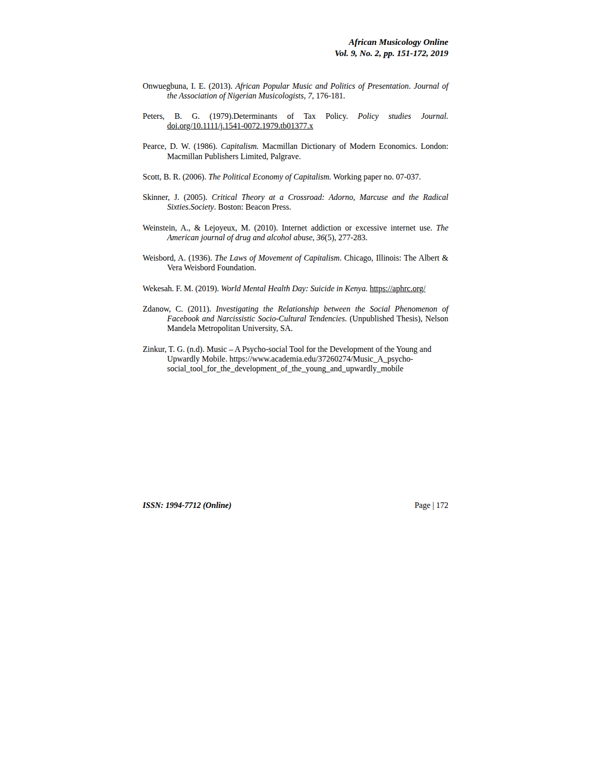African Musicology Online Vol. 9, No. 2, pp. 151-172, 2019
Onwuegbuna, I. E. (2013). African Popular Music and Politics of Presentation. Journal of the Association of Nigerian Musicologists, 7, 176-181.
Peters, B. G. (1979).Determinants of Tax Policy. Policy studies Journal. doi.org/10.1111/j.1541-0072.1979.tb01377.x
Pearce, D. W. (1986). Capitalism. Macmillan Dictionary of Modern Economics. London: Macmillan Publishers Limited, Palgrave.
Scott, B. R. (2006). The Political Economy of Capitalism. Working paper no. 07-037.
Skinner, J. (2005). Critical Theory at a Crossroad: Adorno, Marcuse and the Radical Sixties.Society. Boston: Beacon Press.
Weinstein, A., & Lejoyeux, M. (2010). Internet addiction or excessive internet use. The American journal of drug and alcohol abuse, 36(5), 277-283.
Weisbord, A. (1936). The Laws of Movement of Capitalism. Chicago, Illinois: The Albert & Vera Weisbord Foundation.
Wekesah. F. M. (2019). World Mental Health Day: Suicide in Kenya. https://aphrc.org/
Zdanow, C. (2011). Investigating the Relationship between the Social Phenomenon of Facebook and Narcissistic Socio-Cultural Tendencies. (Unpublished Thesis), Nelson Mandela Metropolitan University, SA.
Zinkur, T. G. (n.d). Music – A Psycho-social Tool for the Development of the Young and Upwardly Mobile. https://www.academia.edu/37260274/Music_A_psycho-social_tool_for_the_development_of_the_young_and_upwardly_mobile
ISSN: 1994-7712 (Online) Page | 172